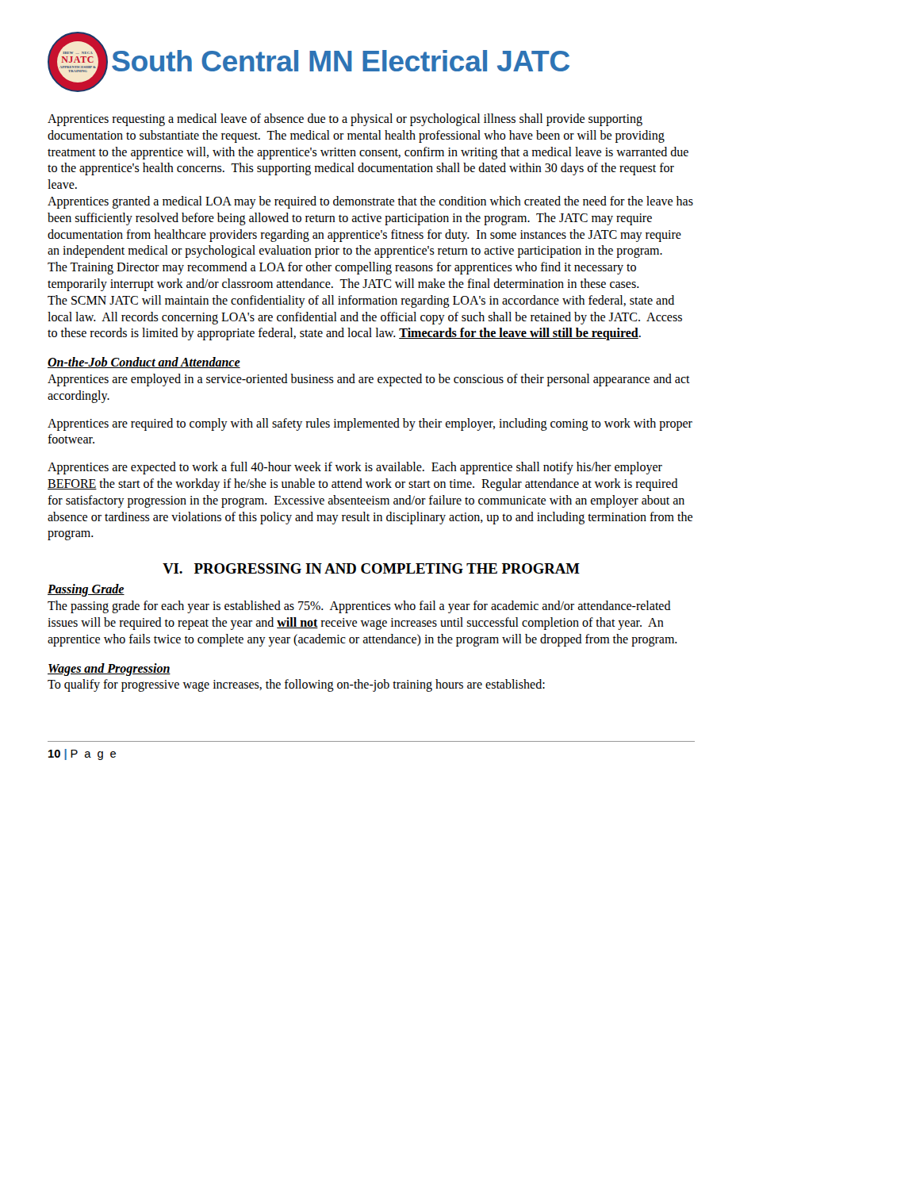IBEW — NECA
NJATC
APPRENTICESHIP & TRAINING
South Central MN Electrical JATC
Apprentices requesting a medical leave of absence due to a physical or psychological illness shall provide supporting documentation to substantiate the request. The medical or mental health professional who have been or will be providing treatment to the apprentice will, with the apprentice's written consent, confirm in writing that a medical leave is warranted due to the apprentice's health concerns. This supporting medical documentation shall be dated within 30 days of the request for leave.
Apprentices granted a medical LOA may be required to demonstrate that the condition which created the need for the leave has been sufficiently resolved before being allowed to return to active participation in the program. The JATC may require documentation from healthcare providers regarding an apprentice's fitness for duty. In some instances the JATC may require an independent medical or psychological evaluation prior to the apprentice's return to active participation in the program.
The Training Director may recommend a LOA for other compelling reasons for apprentices who find it necessary to temporarily interrupt work and/or classroom attendance. The JATC will make the final determination in these cases.
The SCMN JATC will maintain the confidentiality of all information regarding LOA's in accordance with federal, state and local law. All records concerning LOA's are confidential and the official copy of such shall be retained by the JATC. Access to these records is limited by appropriate federal, state and local law. Timecards for the leave will still be required.
On-the-Job Conduct and Attendance
Apprentices are employed in a service-oriented business and are expected to be conscious of their personal appearance and act accordingly.
Apprentices are required to comply with all safety rules implemented by their employer, including coming to work with proper footwear.
Apprentices are expected to work a full 40-hour week if work is available. Each apprentice shall notify his/her employer BEFORE the start of the workday if he/she is unable to attend work or start on time. Regular attendance at work is required for satisfactory progression in the program. Excessive absenteeism and/or failure to communicate with an employer about an absence or tardiness are violations of this policy and may result in disciplinary action, up to and including termination from the program.
VI. PROGRESSING IN AND COMPLETING THE PROGRAM
Passing Grade
The passing grade for each year is established as 75%. Apprentices who fail a year for academic and/or attendance-related issues will be required to repeat the year and will not receive wage increases until successful completion of that year. An apprentice who fails twice to complete any year (academic or attendance) in the program will be dropped from the program.
Wages and Progression
To qualify for progressive wage increases, the following on-the-job training hours are established:
10 | P a g e